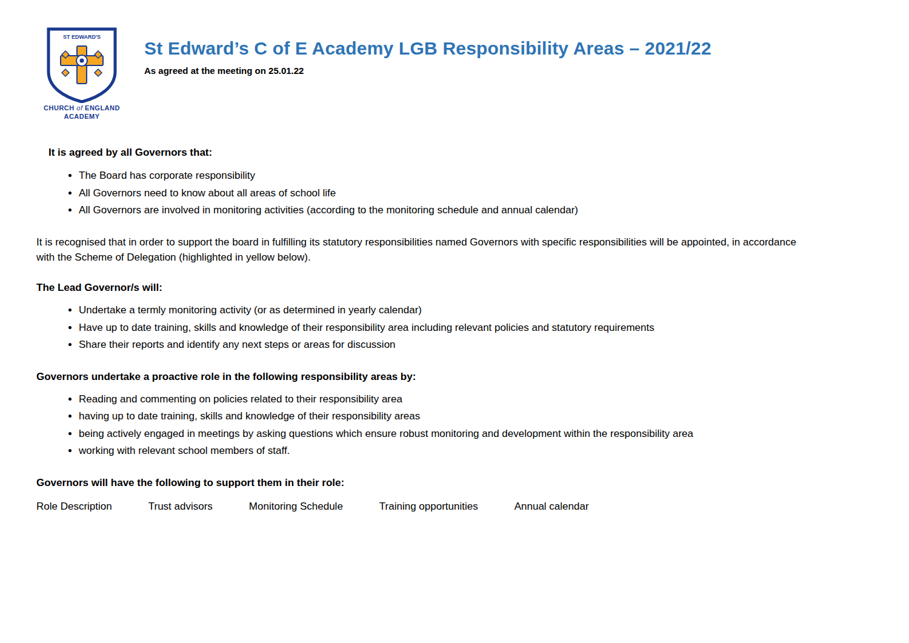ST EDWARD'S
CHURCH of ENGLAND
ACADEMY
St Edward’s C of E Academy LGB Responsibility Areas – 2021/22
As agreed at the meeting on 25.01.22
It is agreed by all Governors that:
The Board has corporate responsibility
All Governors need to know about all areas of school life
All Governors are involved in monitoring activities (according to the monitoring schedule and annual calendar)
It is recognised that in order to support the board in fulfilling its statutory responsibilities named Governors with specific responsibilities will be appointed, in accordance with the Scheme of Delegation (highlighted in yellow below).
The Lead Governor/s will:
Undertake a termly monitoring activity (or as determined in yearly calendar)
Have up to date training, skills and knowledge of their responsibility area including relevant policies and statutory requirements
Share their reports and identify any next steps or areas for discussion
Governors undertake a proactive role in the following responsibility areas by:
Reading and commenting on policies related to their responsibility area
having up to date training, skills and knowledge of their responsibility areas
being actively engaged in meetings by asking questions which ensure robust monitoring and development within the responsibility area
working with relevant school members of staff.
Governors will have the following to support them in their role:
Role Description Trust advisors Monitoring Schedule Training opportunities Annual calendar